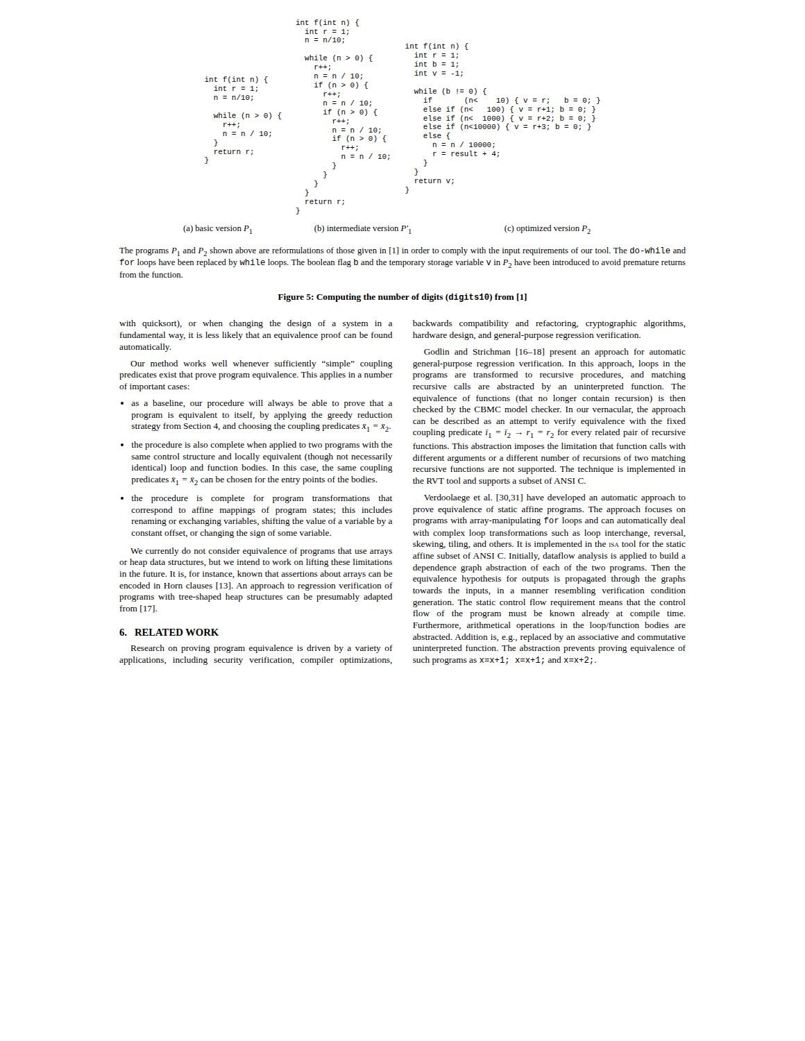int f(int n) {
  int r = 1;
  n = n/10;

  while (n > 0) {
    r++;
    n = n / 10;
  }
  return r;
}
int f(int n) {
  int r = 1;
  n = n/10;

  while (n > 0) {
    r++;
    n = n / 10;
    if (n > 0) {
      r++;
      n = n / 10;
      if (n > 0) {
        r++;
        n = n / 10;
        if (n > 0) {
          r++;
          n = n / 10;
        }
      }
    }
  }
  return r;
}
int f(int n) {
  int r = 1;
  int b = 1;
  int v = -1;

  while (b != 0) {
    if       (n<    10) { v = r;   b = 0; }
    else if (n<   100) { v = r+1; b = 0; }
    else if (n<  1000) { v = r+2; b = 0; }
    else if (n<10000) { v = r+3; b = 0; }
    else {
      n = n / 10000;
      r = result + 4;
    }
  }
  return v;
}
(a) basic version P1 (b) intermediate version P′1 (c) optimized version P2
The programs P1 and P2 shown above are reformulations of those given in [1] in order to comply with the input requirements of our tool. The do-while and for loops have been replaced by while loops. The boolean flag b and the temporary storage variable v in P2 have been introduced to avoid premature returns from the function.
Figure 5: Computing the number of digits (digits10) from [1]
with quicksort), or when changing the design of a system in a fundamental way, it is less likely that an equivalence proof can be found automatically.
Our method works well whenever sufficiently “simple” coupling predicates exist that prove program equivalence. This applies in a number of important cases:
as a baseline, our procedure will always be able to prove that a program is equivalent to itself, by applying the greedy reduction strategy from Section 4, and choosing the coupling predicates x̄1 = x̄2.
the procedure is also complete when applied to two programs with the same control structure and locally equivalent (though not necessarily identical) loop and function bodies. In this case, the same coupling predicates x̄1 = x̄2 can be chosen for the entry points of the bodies.
the procedure is complete for program transformations that correspond to affine mappings of program states; this includes renaming or exchanging variables, shifting the value of a variable by a constant offset, or changing the sign of some variable.
We currently do not consider equivalence of programs that use arrays or heap data structures, but we intend to work on lifting these limitations in the future. It is, for instance, known that assertions about arrays can be encoded in Horn clauses [13]. An approach to regression verification of programs with tree-shaped heap structures can be presumably adapted from [17].
6. RELATED WORK
Research on proving program equivalence is driven by a variety of applications, including security verification, compiler optimizations, backwards compatibility and refactoring, cryptographic algorithms, hardware design, and general-purpose regression verification.
Godlin and Strichman [16–18] present an approach for automatic general-purpose regression verification. In this approach, loops in the programs are transformed to recursive procedures, and matching recursive calls are abstracted by an uninterpreted function. The equivalence of functions (that no longer contain recursion) is then checked by the CBMC model checker. In our vernacular, the approach can be described as an attempt to verify equivalence with the fixed coupling predicate ī1 = ī2 → r1 = r2 for every related pair of recursive functions. This abstraction imposes the limitation that function calls with different arguments or a different number of recursions of two matching recursive functions are not supported. The technique is implemented in the RVT tool and supports a subset of ANSI C.
Verdoolaege et al. [30,31] have developed an automatic approach to prove equivalence of static affine programs. The approach focuses on programs with array-manipulating for loops and can automatically deal with complex loop transformations such as loop interchange, reversal, skewing, tiling, and others. It is implemented in the isa tool for the static affine subset of ANSI C. Initially, dataflow analysis is applied to build a dependence graph abstraction of each of the two programs. Then the equivalence hypothesis for outputs is propagated through the graphs towards the inputs, in a manner resembling verification condition generation. The static control flow requirement means that the control flow of the program must be known already at compile time. Furthermore, arithmetical operations in the loop/function bodies are abstracted. Addition is, e.g., replaced by an associative and commutative uninterpreted function. The abstraction prevents proving equivalence of such programs as x=x+1; x=x+1; and x=x+2;.